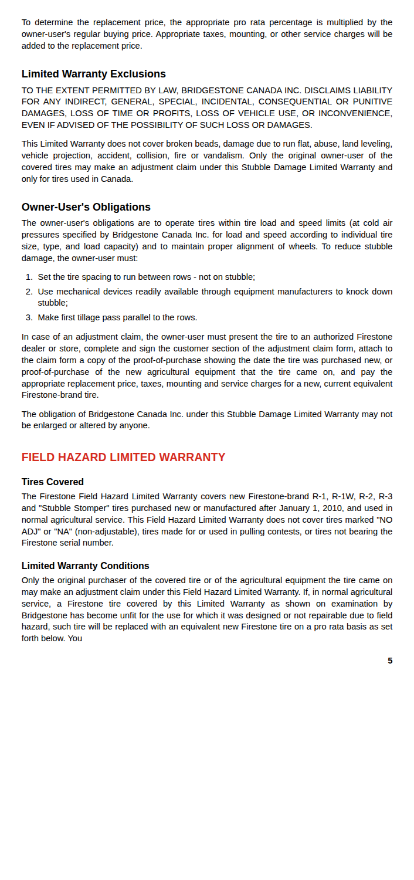To determine the replacement price, the appropriate pro rata percentage is multiplied by the owner-user's regular buying price. Appropriate taxes, mounting, or other service charges will be added to the replacement price.
Limited Warranty Exclusions
TO THE EXTENT PERMITTED BY LAW, BRIDGESTONE CANADA INC. DISCLAIMS LIABILITY FOR ANY INDIRECT, GENERAL, SPECIAL, INCIDENTAL, CONSEQUENTIAL OR PUNITIVE DAMAGES, LOSS OF TIME OR PROFITS, LOSS OF VEHICLE USE, OR INCONVENIENCE, EVEN IF ADVISED OF THE POSSIBILITY OF SUCH LOSS OR DAMAGES.
This Limited Warranty does not cover broken beads, damage due to run flat, abuse, land leveling, vehicle projection, accident, collision, fire or vandalism. Only the original owner-user of the covered tires may make an adjustment claim under this Stubble Damage Limited Warranty and only for tires used in Canada.
Owner-User's Obligations
The owner-user's obligations are to operate tires within tire load and speed limits (at cold air pressures specified by Bridgestone Canada Inc. for load and speed according to individual tire size, type, and load capacity) and to maintain proper alignment of wheels. To reduce stubble damage, the owner-user must:
Set the tire spacing to run between rows - not on stubble;
Use mechanical devices readily available through equipment manufacturers to knock down stubble;
Make first tillage pass parallel to the rows.
In case of an adjustment claim, the owner-user must present the tire to an authorized Firestone dealer or store, complete and sign the customer section of the adjustment claim form, attach to the claim form a copy of the proof-of-purchase showing the date the tire was purchased new, or proof-of-purchase of the new agricultural equipment that the tire came on, and pay the appropriate replacement price, taxes, mounting and service charges for a new, current equivalent Firestone-brand tire.
The obligation of Bridgestone Canada Inc. under this Stubble Damage Limited Warranty may not be enlarged or altered by anyone.
FIELD HAZARD LIMITED WARRANTY
Tires Covered
The Firestone Field Hazard Limited Warranty covers new Firestone-brand R-1, R-1W, R-2, R-3 and "Stubble Stomper" tires purchased new or manufactured after January 1, 2010, and used in normal agricultural service. This Field Hazard Limited Warranty does not cover tires marked "NO ADJ" or "NA" (non-adjustable), tires made for or used in pulling contests, or tires not bearing the Firestone serial number.
Limited Warranty Conditions
Only the original purchaser of the covered tire or of the agricultural equipment the tire came on may make an adjustment claim under this Field Hazard Limited Warranty. If, in normal agricultural service, a Firestone tire covered by this Limited Warranty as shown on examination by Bridgestone has become unfit for the use for which it was designed or not repairable due to field hazard, such tire will be replaced with an equivalent new Firestone tire on a pro rata basis as set forth below. You
5